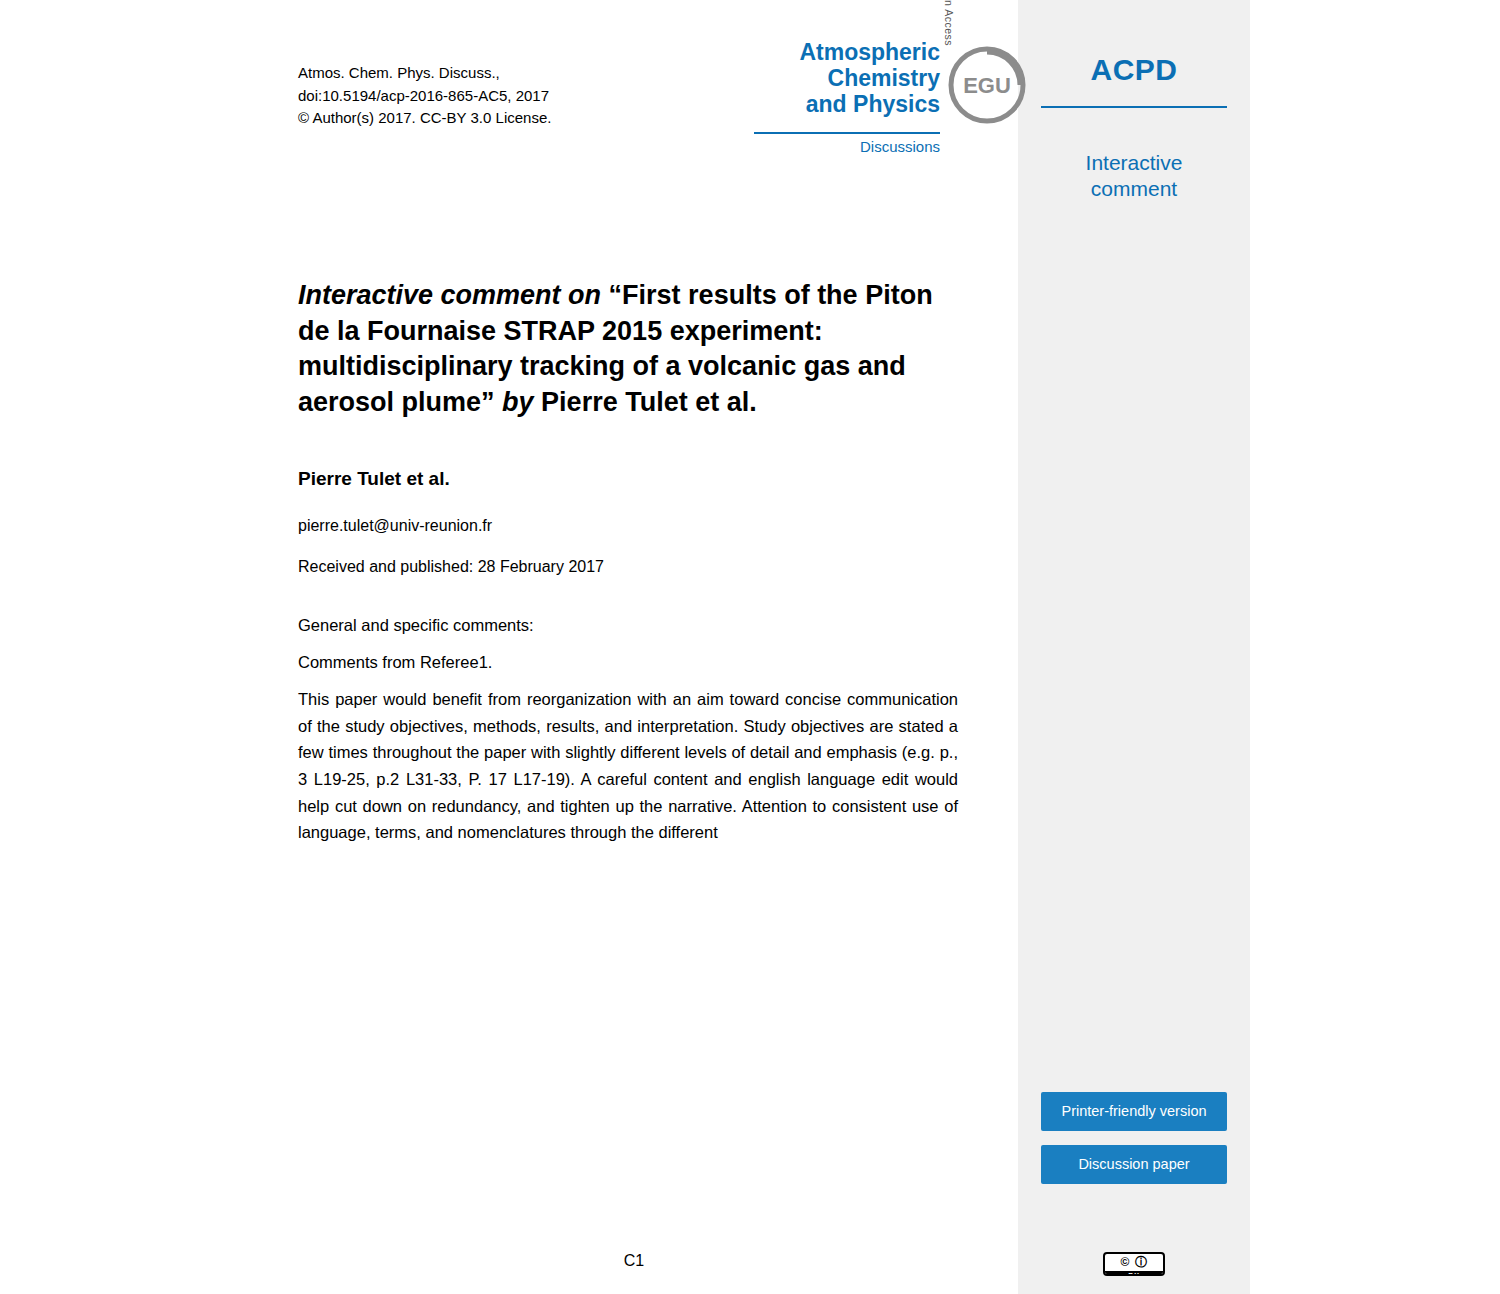ACPD
Interactive
comment
Printer-friendly version Discussion paper
©ⓘ
BY
Atmos. Chem. Phys. Discuss.,
doi:10.5194/acp-2016-865-AC5, 2017
© Author(s) 2017. CC-BY 3.0 License.
Atmospheric
Chemistry
and Physics
Discussions
Open Access
EGU
Interactive comment on “First results of the Piton de la Fournaise STRAP 2015 experiment: multidisciplinary tracking of a volcanic gas and aerosol plume” by Pierre Tulet et al.
Pierre Tulet et al.
pierre.tulet@univ-reunion.fr
Received and published: 28 February 2017
General and specific comments:
Comments from Referee1.
This paper would benefit from reorganization with an aim toward concise communication of the study objectives, methods, results, and interpretation. Study objectives are stated a few times throughout the paper with slightly different levels of detail and emphasis (e.g. p., 3 L19-25, p.2 L31-33, P. 17 L17-19). A careful content and english language edit would help cut down on redundancy, and tighten up the narrative. Attention to consistent use of language, terms, and nomenclatures through the different
C1